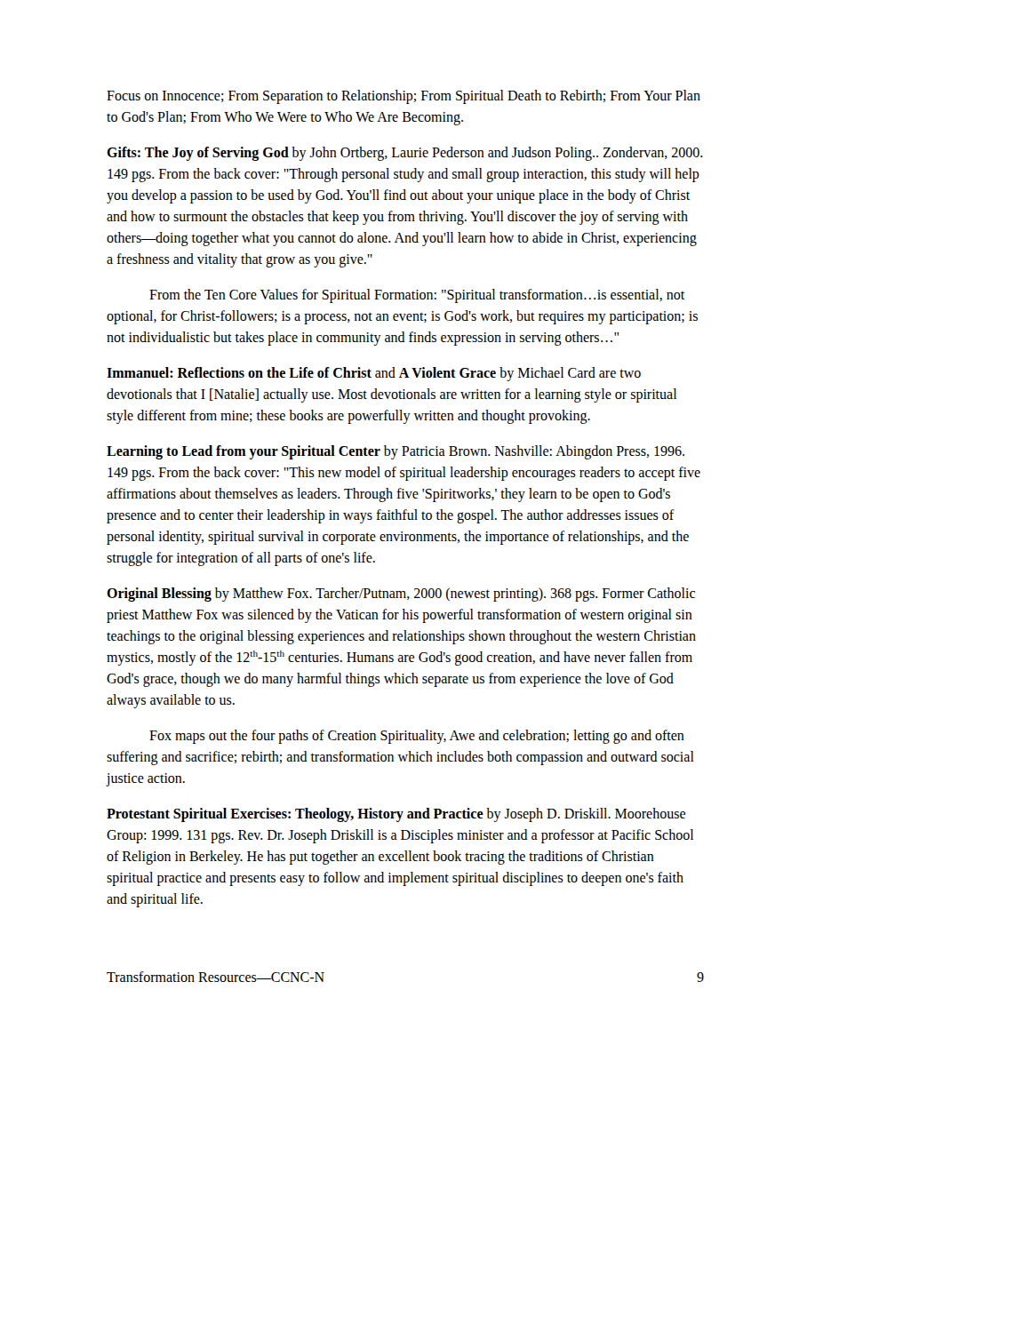Focus on Innocence; From Separation to Relationship; From Spiritual Death to Rebirth; From Your Plan to God's Plan; From Who We Were to Who We Are Becoming.
Gifts: The Joy of Serving God by John Ortberg, Laurie Pederson and Judson Poling.. Zondervan, 2000. 149 pgs. From the back cover: "Through personal study and small group interaction, this study will help you develop a passion to be used by God. You'll find out about your unique place in the body of Christ and how to surmount the obstacles that keep you from thriving. You'll discover the joy of serving with others—doing together what you cannot do alone. And you'll learn how to abide in Christ, experiencing a freshness and vitality that grow as you give."
From the Ten Core Values for Spiritual Formation: "Spiritual transformation…is essential, not optional, for Christ-followers; is a process, not an event; is God's work, but requires my participation; is not individualistic but takes place in community and finds expression in serving others…"
Immanuel: Reflections on the Life of Christ and A Violent Grace by Michael Card are two devotionals that I [Natalie] actually use. Most devotionals are written for a learning style or spiritual style different from mine; these books are powerfully written and thought provoking.
Learning to Lead from your Spiritual Center by Patricia Brown. Nashville: Abingdon Press, 1996. 149 pgs. From the back cover: "This new model of spiritual leadership encourages readers to accept five affirmations about themselves as leaders. Through five 'Spiritworks,' they learn to be open to God's presence and to center their leadership in ways faithful to the gospel. The author addresses issues of personal identity, spiritual survival in corporate environments, the importance of relationships, and the struggle for integration of all parts of one's life.
Original Blessing by Matthew Fox. Tarcher/Putnam, 2000 (newest printing). 368 pgs. Former Catholic priest Matthew Fox was silenced by the Vatican for his powerful transformation of western original sin teachings to the original blessing experiences and relationships shown throughout the western Christian mystics, mostly of the 12th-15th centuries. Humans are God's good creation, and have never fallen from God's grace, though we do many harmful things which separate us from experience the love of God always available to us.
Fox maps out the four paths of Creation Spirituality, Awe and celebration; letting go and often suffering and sacrifice; rebirth; and transformation which includes both compassion and outward social justice action.
Protestant Spiritual Exercises: Theology, History and Practice by Joseph D. Driskill. Moorehouse Group: 1999. 131 pgs. Rev. Dr. Joseph Driskill is a Disciples minister and a professor at Pacific School of Religion in Berkeley. He has put together an excellent book tracing the traditions of Christian spiritual practice and presents easy to follow and implement spiritual disciplines to deepen one's faith and spiritual life.
Transformation Resources—CCNC-N 9